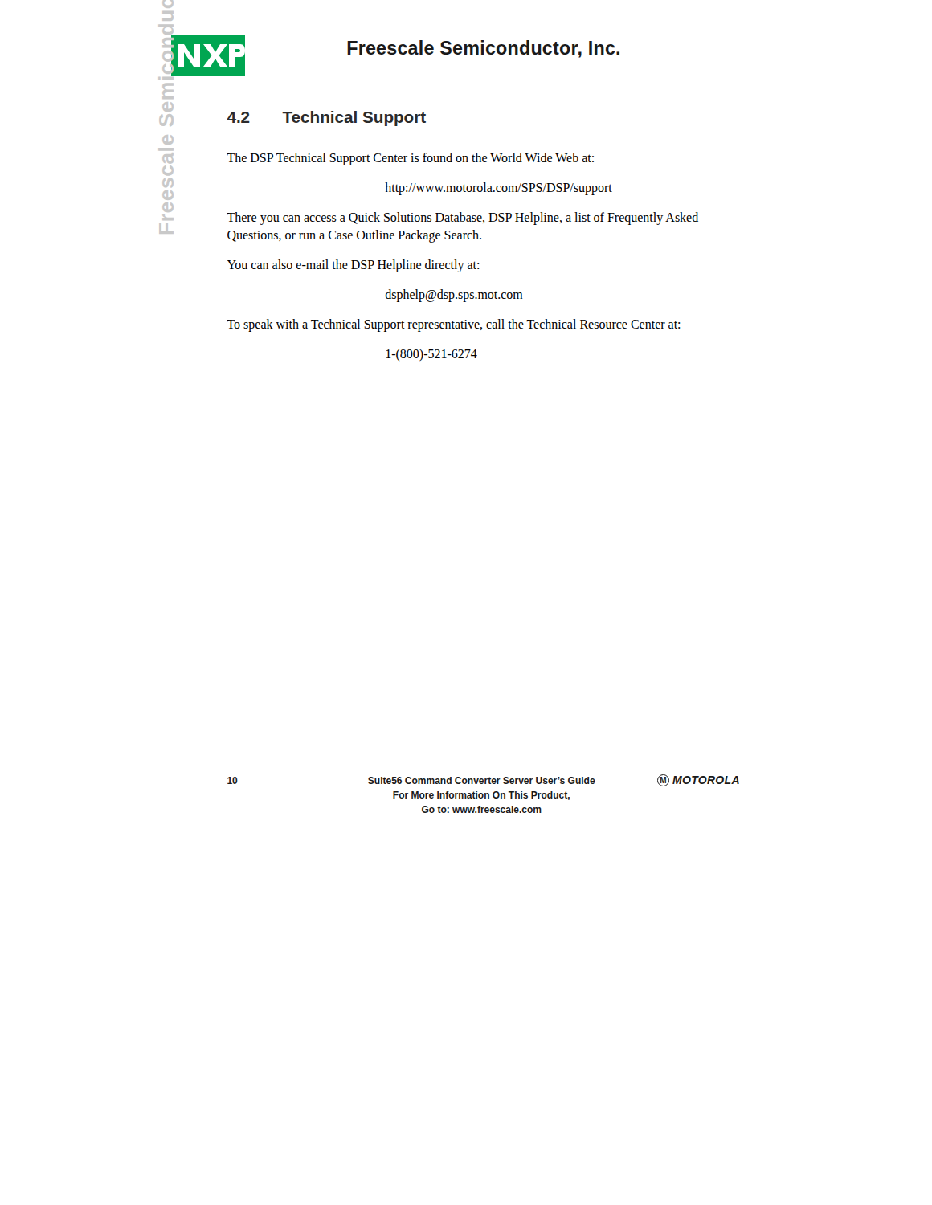Freescale Semiconductor, Inc.
Freescale Semiconductor, Inc.
4.2 Technical Support
The DSP Technical Support Center is found on the World Wide Web at:
http://www.motorola.com/SPS/DSP/support
There you can access a Quick Solutions Database, DSP Helpline, a list of Frequently Asked Questions, or run a Case Outline Package Search.
You can also e-mail the DSP Helpline directly at:
dsphelp@dsp.sps.mot.com
To speak with a Technical Support representative, call the Technical Resource Center at:
1-(800)-521-6274
10
Suite56 Command Converter Server User’s Guide For More Information On This Product, Go to: www.freescale.com
M MOTOROLA